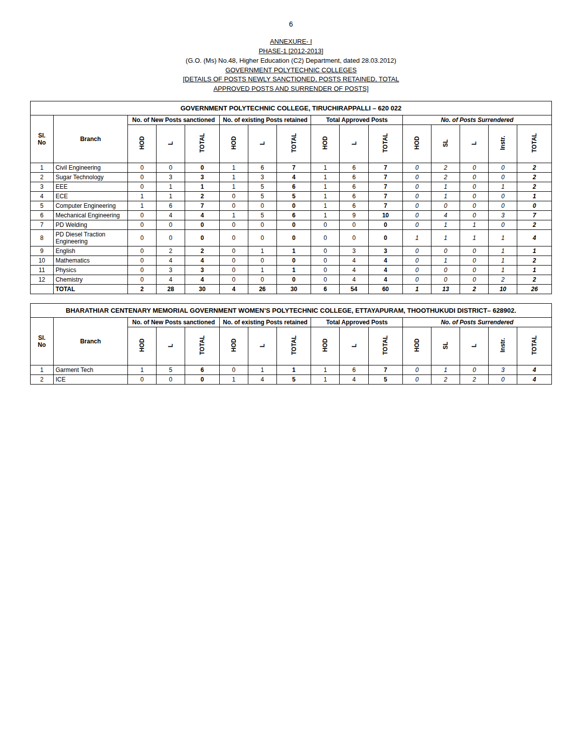6
ANNEXURE- I
PHASE-1 [2012-2013]
(G.O. (Ms) No.48, Higher Education (C2) Department, dated 28.03.2012)
GOVERNMENT POLYTECHNIC COLLEGES
[DETAILS OF POSTS NEWLY SANCTIONED, POSTS RETAINED, TOTAL
APPROVED POSTS AND SURRENDER OF POSTS]
| GOVERNMENT POLYTECHNIC COLLEGE, TIRUCHIRAPPALLI – 620 022 |
| Sl. No | Branch | No. of New Posts sanctioned | No. of existing Posts retained | Total Approved Posts | No. of Posts Surrendered |
| HOD | L | TOTAL | HOD | L | TOTAL | HOD | L | TOTAL | HOD | SL | L | Instr. | TOTAL |
| 1 | Civil Engineering | 0 | 0 | 0 | 1 | 6 | 7 | 1 | 6 | 7 | 0 | 2 | 0 | 0 | 2 |
| 2 | Sugar Technology | 0 | 3 | 3 | 1 | 3 | 4 | 1 | 6 | 7 | 0 | 2 | 0 | 0 | 2 |
| 3 | EEE | 0 | 1 | 1 | 1 | 5 | 6 | 1 | 6 | 7 | 0 | 1 | 0 | 1 | 2 |
| 4 | ECE | 1 | 1 | 2 | 0 | 5 | 5 | 1 | 6 | 7 | 0 | 1 | 0 | 0 | 1 |
| 5 | Computer Engineering | 1 | 6 | 7 | 0 | 0 | 0 | 1 | 6 | 7 | 0 | 0 | 0 | 0 | 0 |
| 6 | Mechanical Engineering | 0 | 4 | 4 | 1 | 5 | 6 | 1 | 9 | 10 | 0 | 4 | 0 | 3 | 7 |
| 7 | PD Welding | 0 | 0 | 0 | 0 | 0 | 0 | 0 | 0 | 0 | 0 | 1 | 1 | 0 | 2 |
| 8 | PD Diesel Traction Engineering | 0 | 0 | 0 | 0 | 0 | 0 | 0 | 0 | 0 | 1 | 1 | 1 | 1 | 4 |
| 9 | English | 0 | 2 | 2 | 0 | 1 | 1 | 0 | 3 | 3 | 0 | 0 | 0 | 1 | 1 |
| 10 | Mathematics | 0 | 4 | 4 | 0 | 0 | 0 | 0 | 4 | 4 | 0 | 1 | 0 | 1 | 2 |
| 11 | Physics | 0 | 3 | 3 | 0 | 1 | 1 | 0 | 4 | 4 | 0 | 0 | 0 | 1 | 1 |
| 12 | Chemistry | 0 | 4 | 4 | 0 | 0 | 0 | 0 | 4 | 4 | 0 | 0 | 0 | 2 | 2 |
| | TOTAL | 2 | 28 | 30 | 4 | 26 | 30 | 6 | 54 | 60 | 1 | 13 | 2 | 10 | 26 |
| BHARATHIAR CENTENARY MEMORIAL GOVERNMENT WOMEN’S POLYTECHNIC COLLEGE, ETTAYAPURAM, THOOTHUKUDI DISTRICT– 628902. |
| Sl. No | Branch | No. of New Posts sanctioned | No. of existing Posts retained | Total Approved Posts | No. of Posts Surrendered |
| HOD | L | TOTAL | HOD | L | TOTAL | HOD | L | TOTAL | HOD | SL | L | Instr. | TOTAL |
| 1 | Garment Tech | 1 | 5 | 6 | 0 | 1 | 1 | 1 | 6 | 7 | 0 | 1 | 0 | 3 | 4 |
| 2 | ICE | 0 | 0 | 0 | 1 | 4 | 5 | 1 | 4 | 5 | 0 | 2 | 2 | 0 | 4 |